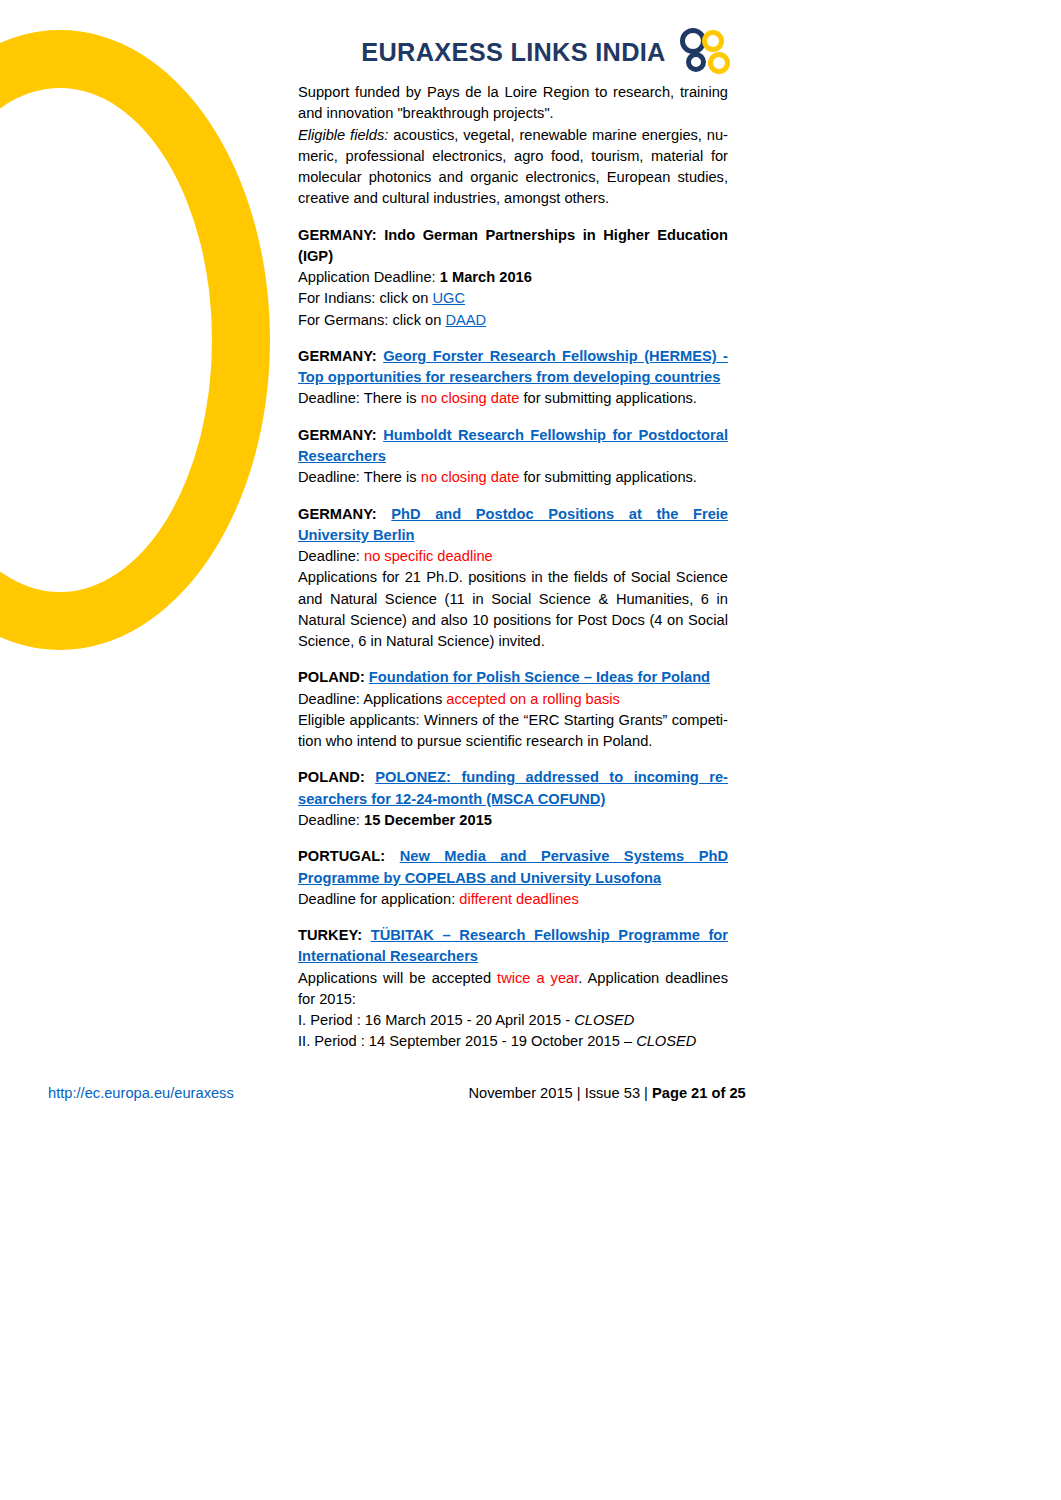EURAXESS LINKS INDIA
Support funded by Pays de la Loire Region to research, training and innovation "breakthrough projects".
Eligible fields: acoustics, vegetal, renewable marine energies, numeric, professional electronics, agro food, tourism, material for molecular photonics and organic electronics, European studies, creative and cultural industries, amongst others.
GERMANY: Indo German Partnerships in Higher Education (IGP)
Application Deadline: 1 March 2016
For Indians: click on UGC
For Germans: click on DAAD
GERMANY: Georg Forster Research Fellowship (HERMES) - Top opportunities for researchers from developing countries
Deadline: There is no closing date for submitting applications.
GERMANY: Humboldt Research Fellowship for Postdoctoral Researchers
Deadline: There is no closing date for submitting applications.
GERMANY: PhD and Postdoc Positions at the Freie University Berlin
Deadline: no specific deadline
Applications for 21 Ph.D. positions in the fields of Social Science and Natural Science (11 in Social Science & Humanities, 6 in Natural Science) and also 10 positions for Post Docs (4 on Social Science, 6 in Natural Science) invited.
POLAND: Foundation for Polish Science – Ideas for Poland
Deadline: Applications accepted on a rolling basis
Eligible applicants: Winners of the “ERC Starting Grants” competition who intend to pursue scientific research in Poland.
POLAND: POLONEZ: funding addressed to incoming researchers for 12-24-month (MSCA COFUND)
Deadline: 15 December 2015
PORTUGAL: New Media and Pervasive Systems PhD Programme by COPELABS and University Lusofona
Deadline for application: different deadlines
TURKEY: TÜBITAK – Research Fellowship Programme for International Researchers
Applications will be accepted twice a year. Application deadlines for 2015:
I. Period : 16 March 2015 - 20 April 2015 - CLOSED
II. Period : 14 September 2015 - 19 October 2015 – CLOSED
http://ec.europa.eu/euraxess
November 2015 | Issue 53 | Page 21 of 25